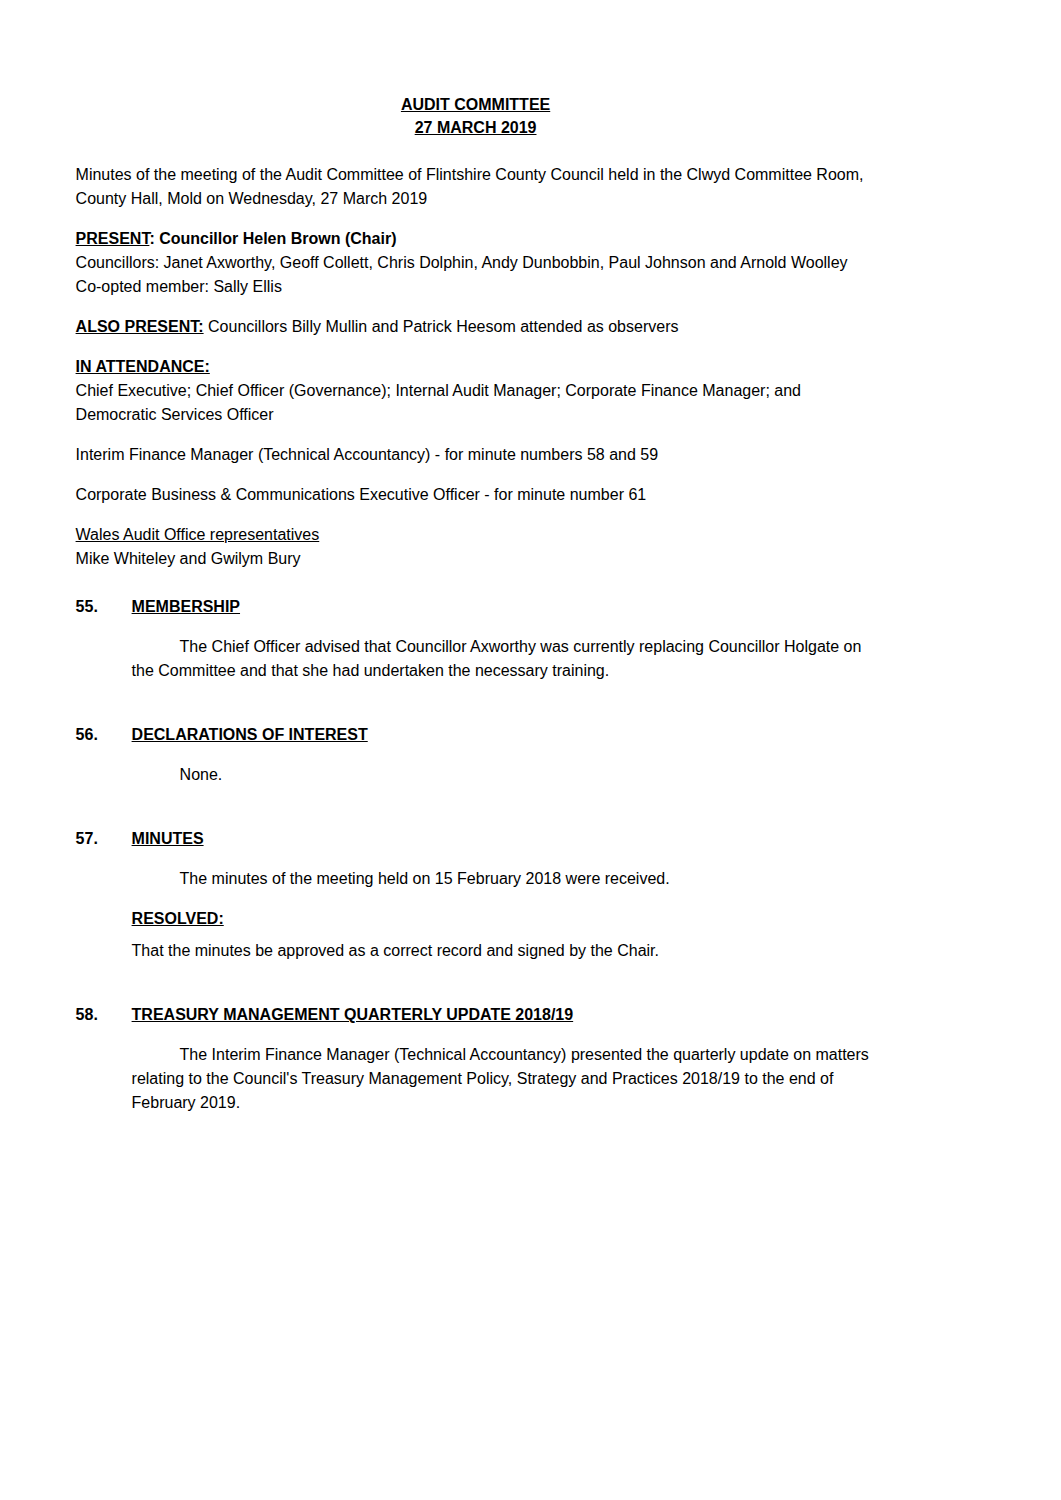AUDIT COMMITTEE
27 MARCH 2019
Minutes of the meeting of the Audit Committee of Flintshire County Council held in the Clwyd Committee Room, County Hall, Mold on Wednesday, 27 March 2019
PRESENT: Councillor Helen Brown (Chair)
Councillors: Janet Axworthy, Geoff Collett, Chris Dolphin, Andy Dunbobbin, Paul Johnson and Arnold Woolley
Co-opted member: Sally Ellis
ALSO PRESENT: Councillors Billy Mullin and Patrick Heesom attended as observers
IN ATTENDANCE:
Chief Executive; Chief Officer (Governance); Internal Audit Manager; Corporate Finance Manager; and Democratic Services Officer
Interim Finance Manager (Technical Accountancy) - for minute numbers 58 and 59
Corporate Business & Communications Executive Officer - for minute number 61
Wales Audit Office representatives
Mike Whiteley and Gwilym Bury
55.
MEMBERSHIP
The Chief Officer advised that Councillor Axworthy was currently replacing Councillor Holgate on the Committee and that she had undertaken the necessary training.
56.
DECLARATIONS OF INTEREST
None.
57.
MINUTES
The minutes of the meeting held on 15 February 2018 were received.
RESOLVED:
That the minutes be approved as a correct record and signed by the Chair.
58.
TREASURY MANAGEMENT QUARTERLY UPDATE 2018/19
The Interim Finance Manager (Technical Accountancy) presented the quarterly update on matters relating to the Council's Treasury Management Policy, Strategy and Practices 2018/19 to the end of February 2019.